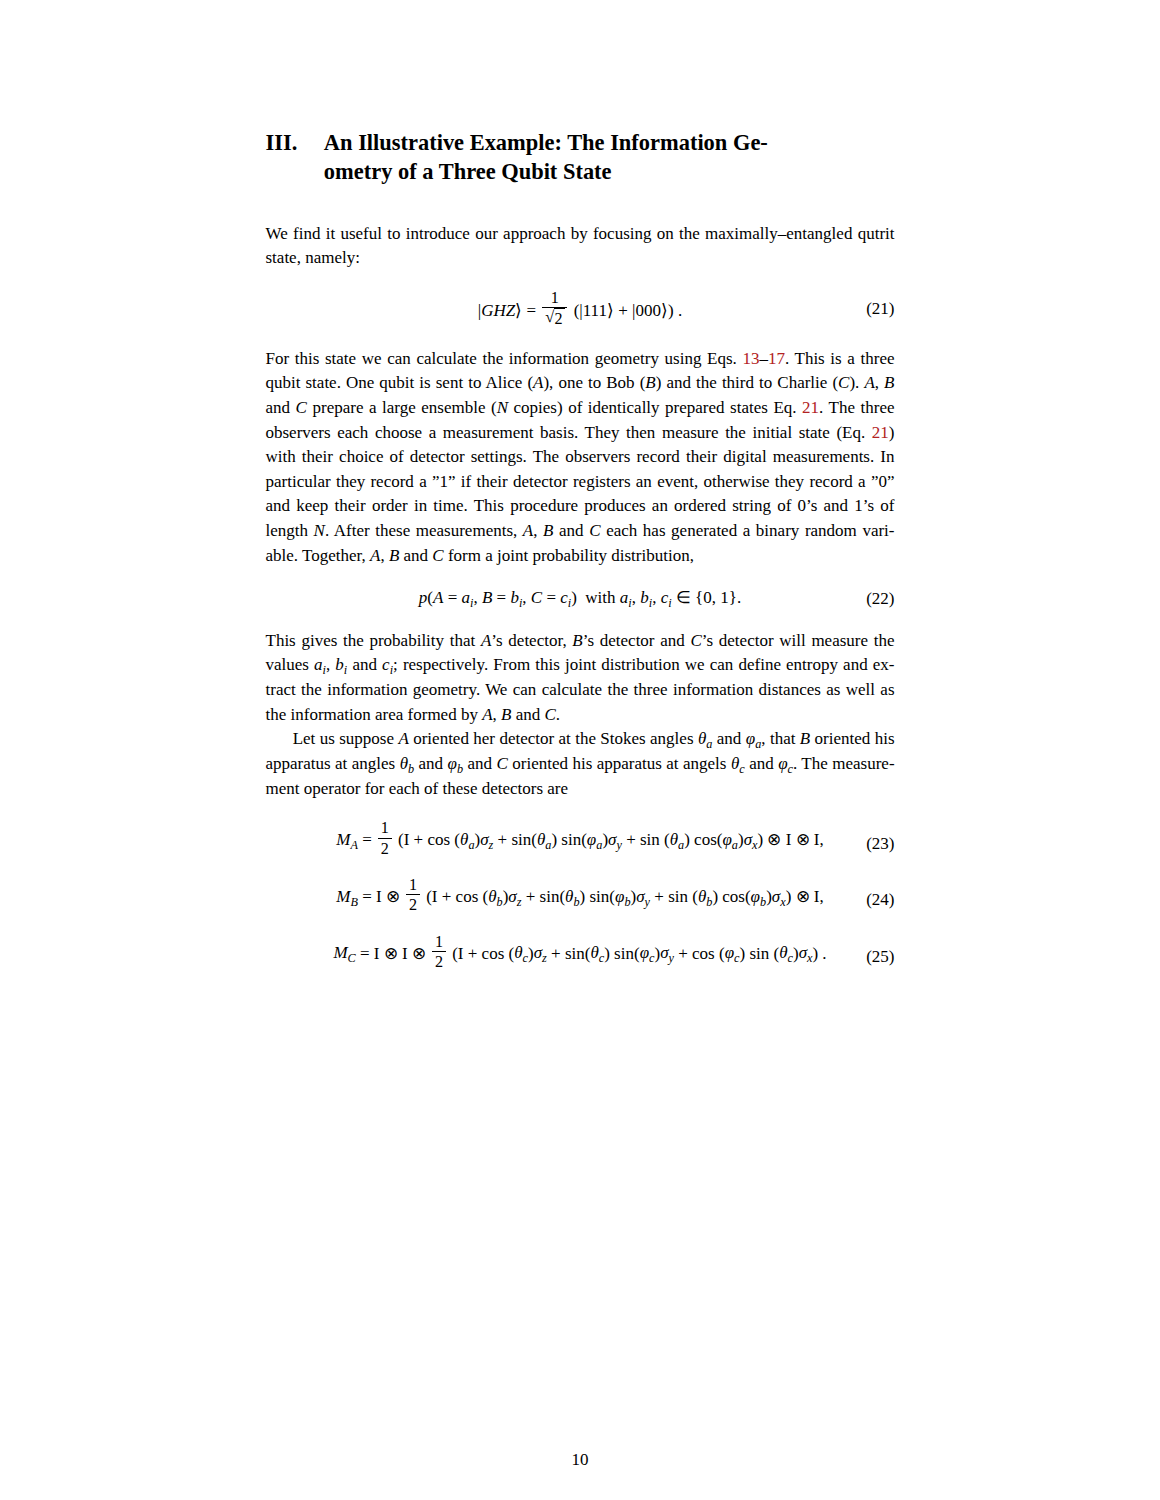III. An Illustrative Example: The Information Ge-ometry of a Three Qubit State
We find it useful to introduce our approach by focusing on the maximally–entangled qutrit state, namely:
|GHZ⟩ = 12 (|111⟩ + |000⟩) . (21)
For this state we can calculate the information geometry using Eqs. 13–17. This is a three qubit state. One qubit is sent to Alice (A), one to Bob (B) and the third to Charlie (C). A, B and C prepare a large ensemble (N copies) of identically prepared states Eq. 21. The three observers each choose a measurement basis. They then measure the initial state (Eq. 21) with their choice of detector settings. The observers record their digital measurements. In particular they record a ”1” if their detector registers an event, otherwise they record a ”0” and keep their order in time. This procedure produces an ordered string of 0’s and 1’s of length N. After these measurements, A, B and C each has generated a binary random variable. Together, A, B and C form a joint probability distribution,
p(A = ai, B = bi, C = ci) with ai, bi, ci ∈ {0, 1}. (22)
This gives the probability that A’s detector, B’s detector and C’s detector will measure the values ai, bi and ci; respectively. From this joint distribution we can define entropy and extract the information geometry. We can calculate the three information distances as well as the information area formed by A, B and C.
Let us suppose A oriented her detector at the Stokes angles θa and φa, that B oriented his apparatus at angles θb and φb and C oriented his apparatus at angels θc and φc. The measurement operator for each of these detectors are
MA = 12 (I + cos (θa)σz + sin(θa) sin(φa)σy + sin (θa) cos(φa)σx) ⊗ I ⊗ I, (23)
MB = I ⊗ 12 (I + cos (θb)σz + sin(θb) sin(φb)σy + sin (θb) cos(φb)σx) ⊗ I, (24)
MC = I ⊗ I ⊗ 12 (I + cos (θc)σz + sin(θc) sin(φc)σy + cos (φc) sin (θc)σx) . (25)
10